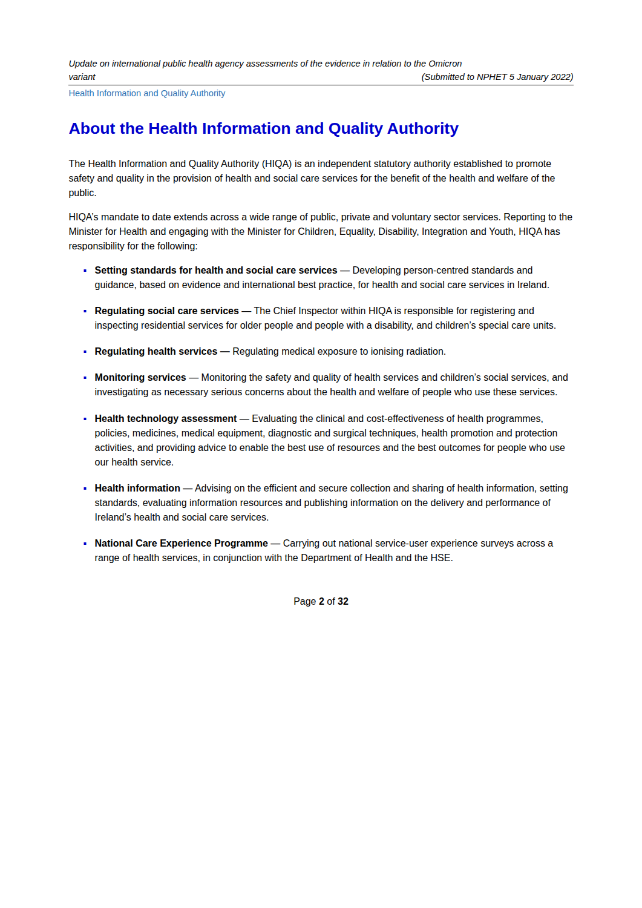Update on international public health agency assessments of the evidence in relation to the Omicron variant (Submitted to NPHET 5 January 2022)
Health Information and Quality Authority
About the Health Information and Quality Authority
The Health Information and Quality Authority (HIQA) is an independent statutory authority established to promote safety and quality in the provision of health and social care services for the benefit of the health and welfare of the public.
HIQA’s mandate to date extends across a wide range of public, private and voluntary sector services. Reporting to the Minister for Health and engaging with the Minister for Children, Equality, Disability, Integration and Youth, HIQA has responsibility for the following:
Setting standards for health and social care services — Developing person-centred standards and guidance, based on evidence and international best practice, for health and social care services in Ireland.
Regulating social care services — The Chief Inspector within HIQA is responsible for registering and inspecting residential services for older people and people with a disability, and children’s special care units.
Regulating health services — Regulating medical exposure to ionising radiation.
Monitoring services — Monitoring the safety and quality of health services and children’s social services, and investigating as necessary serious concerns about the health and welfare of people who use these services.
Health technology assessment — Evaluating the clinical and cost-effectiveness of health programmes, policies, medicines, medical equipment, diagnostic and surgical techniques, health promotion and protection activities, and providing advice to enable the best use of resources and the best outcomes for people who use our health service.
Health information — Advising on the efficient and secure collection and sharing of health information, setting standards, evaluating information resources and publishing information on the delivery and performance of Ireland’s health and social care services.
National Care Experience Programme — Carrying out national service-user experience surveys across a range of health services, in conjunction with the Department of Health and the HSE.
Page 2 of 32